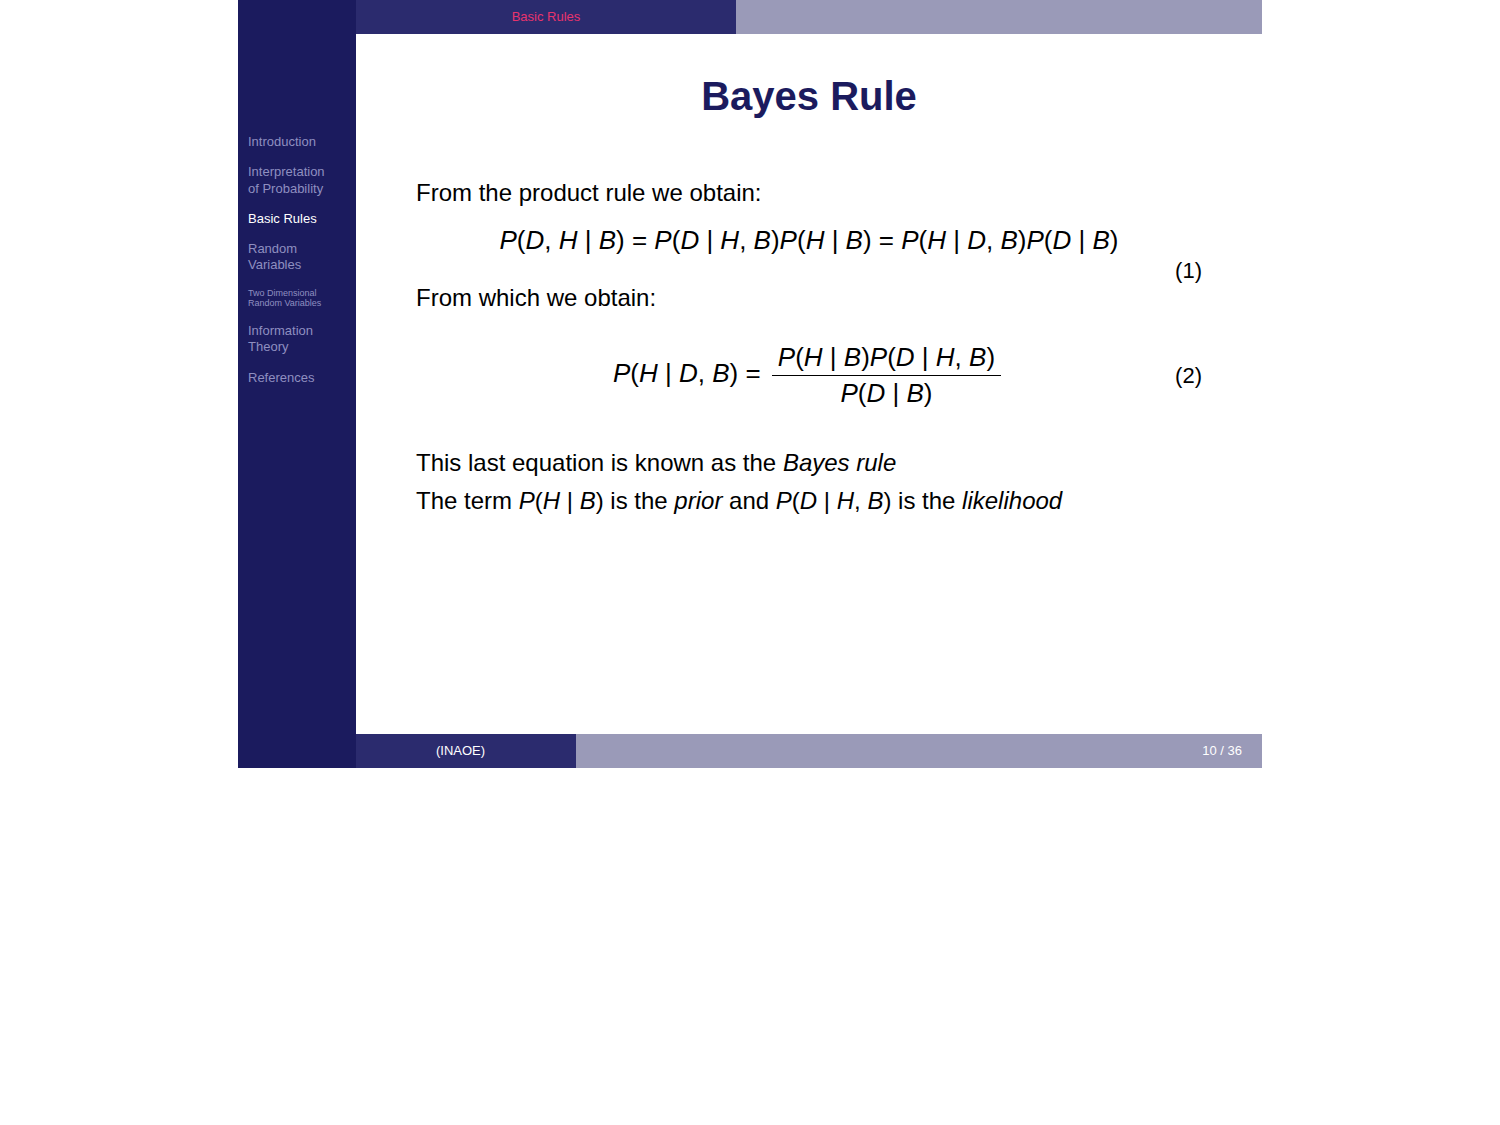Basic Rules
Introduction
Interpretation
of Probability
Basic Rules
Random
Variables
Two Dimensional
Random Variables
Information
Theory
References
Bayes Rule
From the product rule we obtain:
P(D, H | B) = P(D | H, B)P(H | B) = P(H | D, B)P(D | B) (1)
From which we obtain:
P(H | D, B) = P(H | B)P(D | H, B) P(D | B) (2)
This last equation is known as the Bayes rule
The term P(H | B) is the prior and P(D | H, B) is the likelihood
(INAOE)
10 / 36